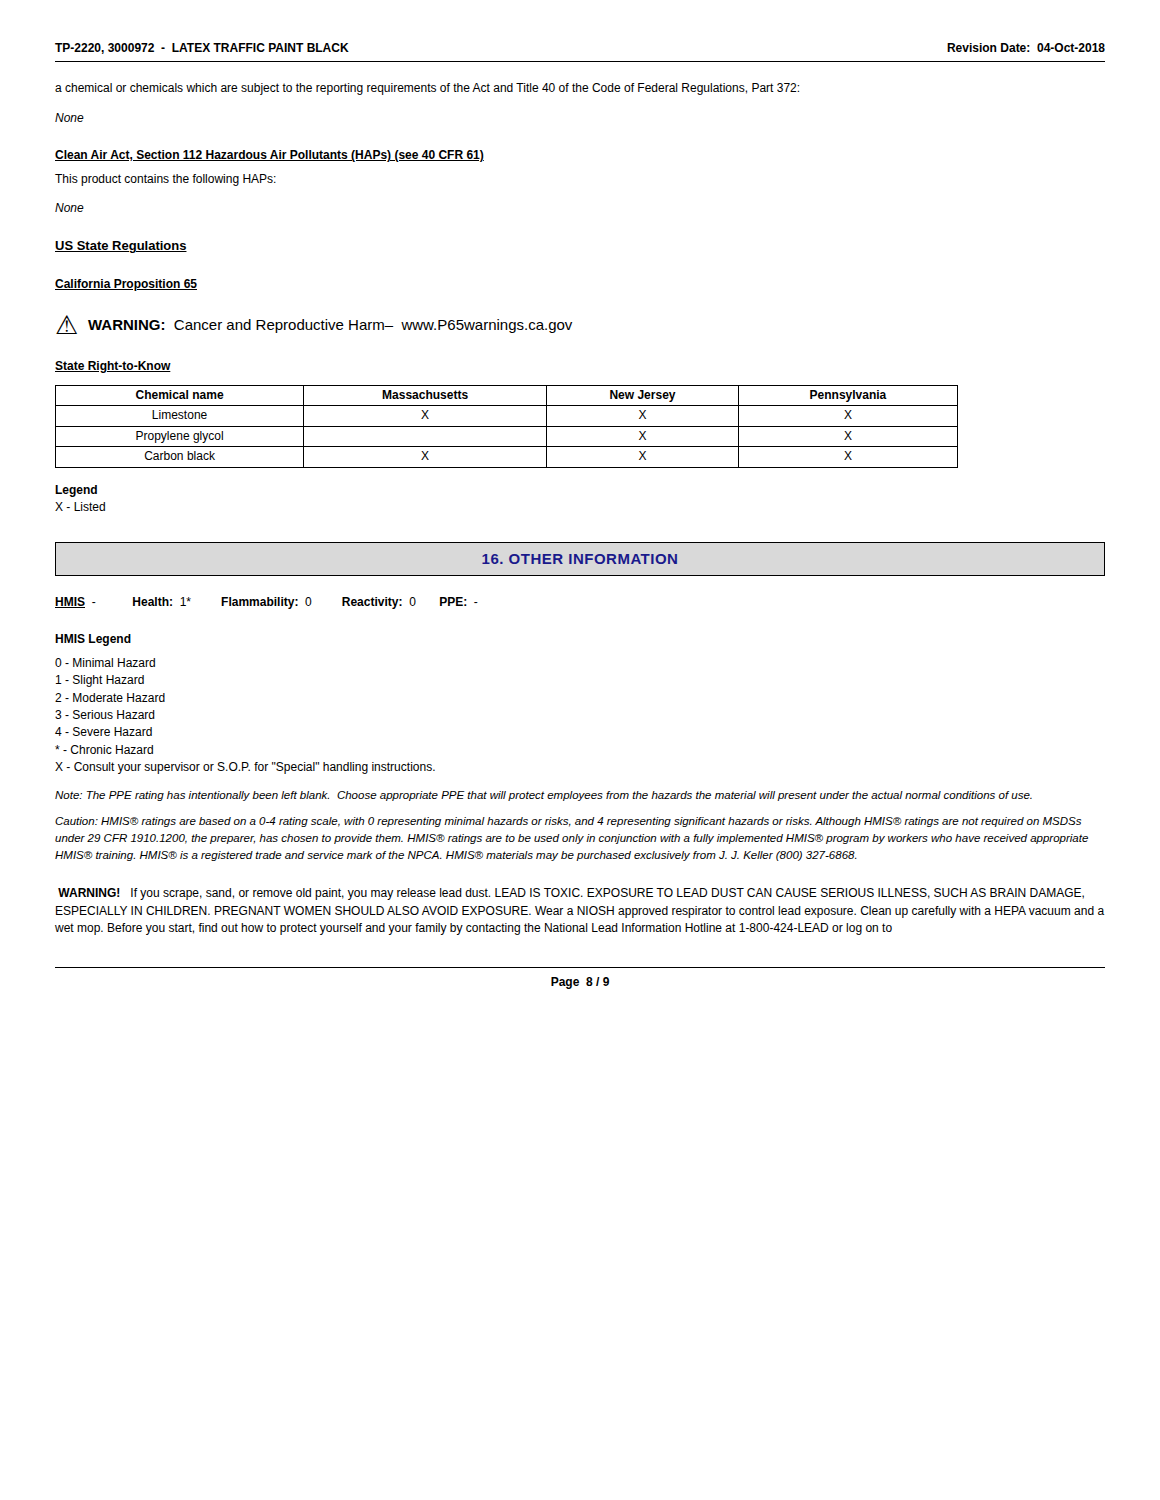TP-2220, 3000972 - LATEX TRAFFIC PAINT BLACK
Revision Date: 04-Oct-2018
a chemical or chemicals which are subject to the reporting requirements of the Act and Title 40 of the Code of Federal Regulations, Part 372:
None
Clean Air Act, Section 112 Hazardous Air Pollutants (HAPs) (see 40 CFR 61)
This product contains the following HAPs:
None
US State Regulations
California Proposition 65
⚠ WARNING: Cancer and Reproductive Harm– www.P65warnings.ca.gov
State Right-to-Know
| Chemical name | Massachusetts | New Jersey | Pennsylvania |
| --- | --- | --- | --- |
| Limestone | X | X | X |
| Propylene glycol | | X | X |
| Carbon black | X | X | X |
Legend
X - Listed
16. OTHER INFORMATION
HMIS - Health: 1* Flammability: 0 Reactivity: 0 PPE: -
HMIS Legend
0 - Minimal Hazard
1 - Slight Hazard
2 - Moderate Hazard
3 - Serious Hazard
4 - Severe Hazard
* - Chronic Hazard
X - Consult your supervisor or S.O.P. for "Special" handling instructions.
Note: The PPE rating has intentionally been left blank. Choose appropriate PPE that will protect employees from the hazards the material will present under the actual normal conditions of use.
Caution: HMIS® ratings are based on a 0-4 rating scale, with 0 representing minimal hazards or risks, and 4 representing significant hazards or risks. Although HMIS® ratings are not required on MSDSs under 29 CFR 1910.1200, the preparer, has chosen to provide them. HMIS® ratings are to be used only in conjunction with a fully implemented HMIS® program by workers who have received appropriate HMIS® training. HMIS® is a registered trade and service mark of the NPCA. HMIS® materials may be purchased exclusively from J. J. Keller (800) 327-6868.
WARNING! If you scrape, sand, or remove old paint, you may release lead dust. LEAD IS TOXIC. EXPOSURE TO LEAD DUST CAN CAUSE SERIOUS ILLNESS, SUCH AS BRAIN DAMAGE, ESPECIALLY IN CHILDREN. PREGNANT WOMEN SHOULD ALSO AVOID EXPOSURE. Wear a NIOSH approved respirator to control lead exposure. Clean up carefully with a HEPA vacuum and a wet mop. Before you start, find out how to protect yourself and your family by contacting the National Lead Information Hotline at 1-800-424-LEAD or log on to
Page 8 / 9